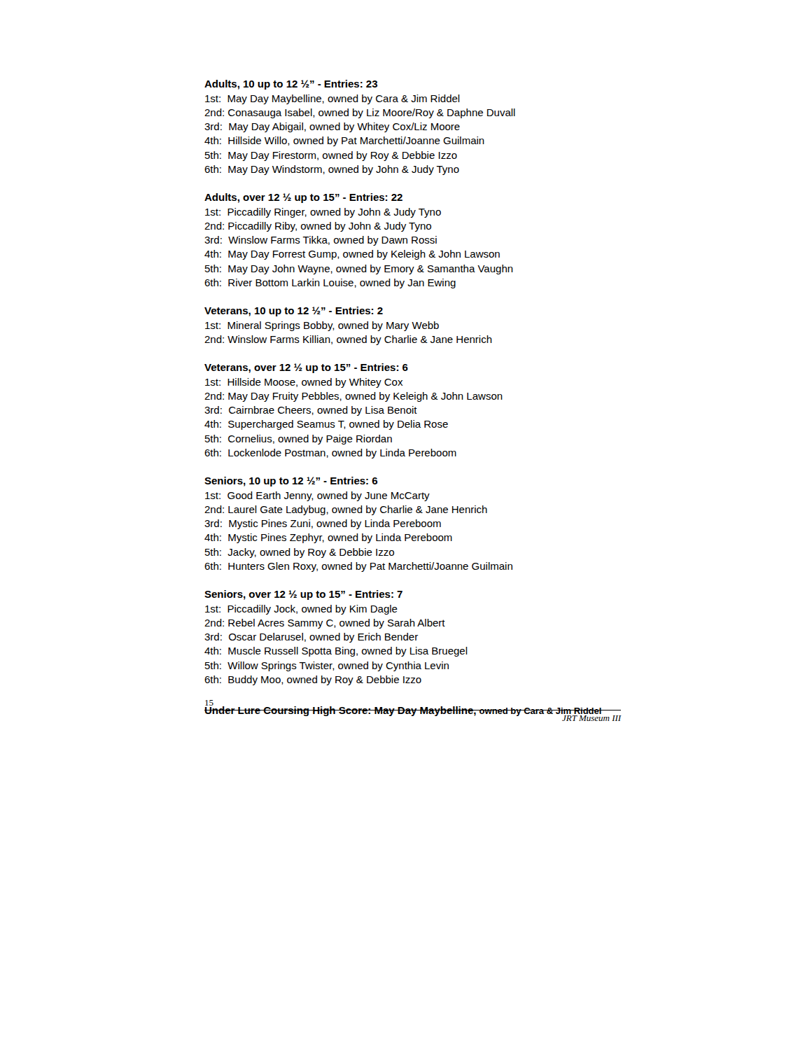Adults, 10 up to 12 ½” - Entries: 23
1st: May Day Maybelline, owned by Cara & Jim Riddel
2nd: Conasauga Isabel, owned by Liz Moore/Roy & Daphne Duvall
3rd: May Day Abigail, owned by Whitey Cox/Liz Moore
4th: Hillside Willo, owned by Pat Marchetti/Joanne Guilmain
5th: May Day Firestorm, owned by Roy & Debbie Izzo
6th: May Day Windstorm, owned by John & Judy Tyno
Adults, over 12 ½ up to 15” - Entries: 22
1st: Piccadilly Ringer, owned by John & Judy Tyno
2nd: Piccadilly Riby, owned by John & Judy Tyno
3rd: Winslow Farms Tikka, owned by Dawn Rossi
4th: May Day Forrest Gump, owned by Keleigh & John Lawson
5th: May Day John Wayne, owned by Emory & Samantha Vaughn
6th: River Bottom Larkin Louise, owned by Jan Ewing
Veterans, 10 up to 12 ½” - Entries: 2
1st: Mineral Springs Bobby, owned by Mary Webb
2nd: Winslow Farms Killian, owned by Charlie & Jane Henrich
Veterans, over 12 ½ up to 15” - Entries: 6
1st: Hillside Moose, owned by Whitey Cox
2nd: May Day Fruity Pebbles, owned by Keleigh & John Lawson
3rd: Cairnbrae Cheers, owned by Lisa Benoit
4th: Supercharged Seamus T, owned by Delia Rose
5th: Cornelius, owned by Paige Riordan
6th: Lockenlode Postman, owned by Linda Pereboom
Seniors, 10 up to 12 ½” - Entries: 6
1st: Good Earth Jenny, owned by June McCarty
2nd: Laurel Gate Ladybug, owned by Charlie & Jane Henrich
3rd: Mystic Pines Zuni, owned by Linda Pereboom
4th: Mystic Pines Zephyr, owned by Linda Pereboom
5th: Jacky, owned by Roy & Debbie Izzo
6th: Hunters Glen Roxy, owned by Pat Marchetti/Joanne Guilmain
Seniors, over 12 ½ up to 15” - Entries: 7
1st: Piccadilly Jock, owned by Kim Dagle
2nd: Rebel Acres Sammy C, owned by Sarah Albert
3rd: Oscar Delarusel, owned by Erich Bender
4th: Muscle Russell Spotta Bing, owned by Lisa Bruegel
5th: Willow Springs Twister, owned by Cynthia Levin
6th: Buddy Moo, owned by Roy & Debbie Izzo
Under Lure Coursing High Score: May Day Maybelline, owned by Cara & Jim Riddel
15
JRT Museum III